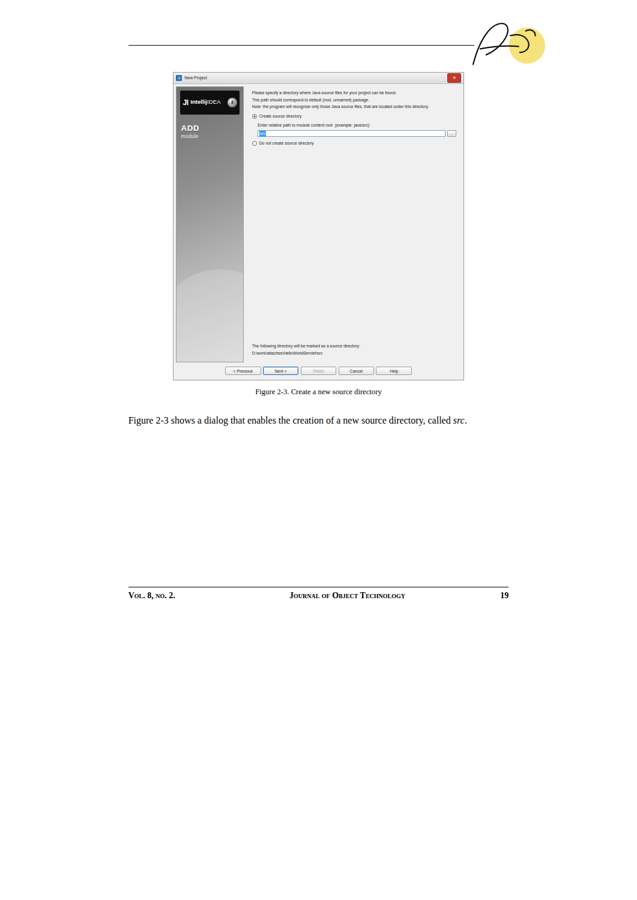JI
New Project
✕
JI IntellijIDEA 8
ADD
module
Please specify a directory where Java source files for your project can be found.
This path should correspond to default (root, unnamed) package.
Note: the program will recognize only those Java source files, that are located under this directory.
Create source directory
Enter relative path to module content root (example: java\src):
src
…
Do not create source directory
The following directory will be marked as a source directory:
D:\work\attaches\HelloWorldServlet\src
< Previous
Next >
Finish
Cancel
Help
Figure 2-3. Create a new source directory
Figure 2-3 shows a dialog that enables the creation of a new source directory, called src.
Vol. 8, no. 2.
Journal of Object Technology
19